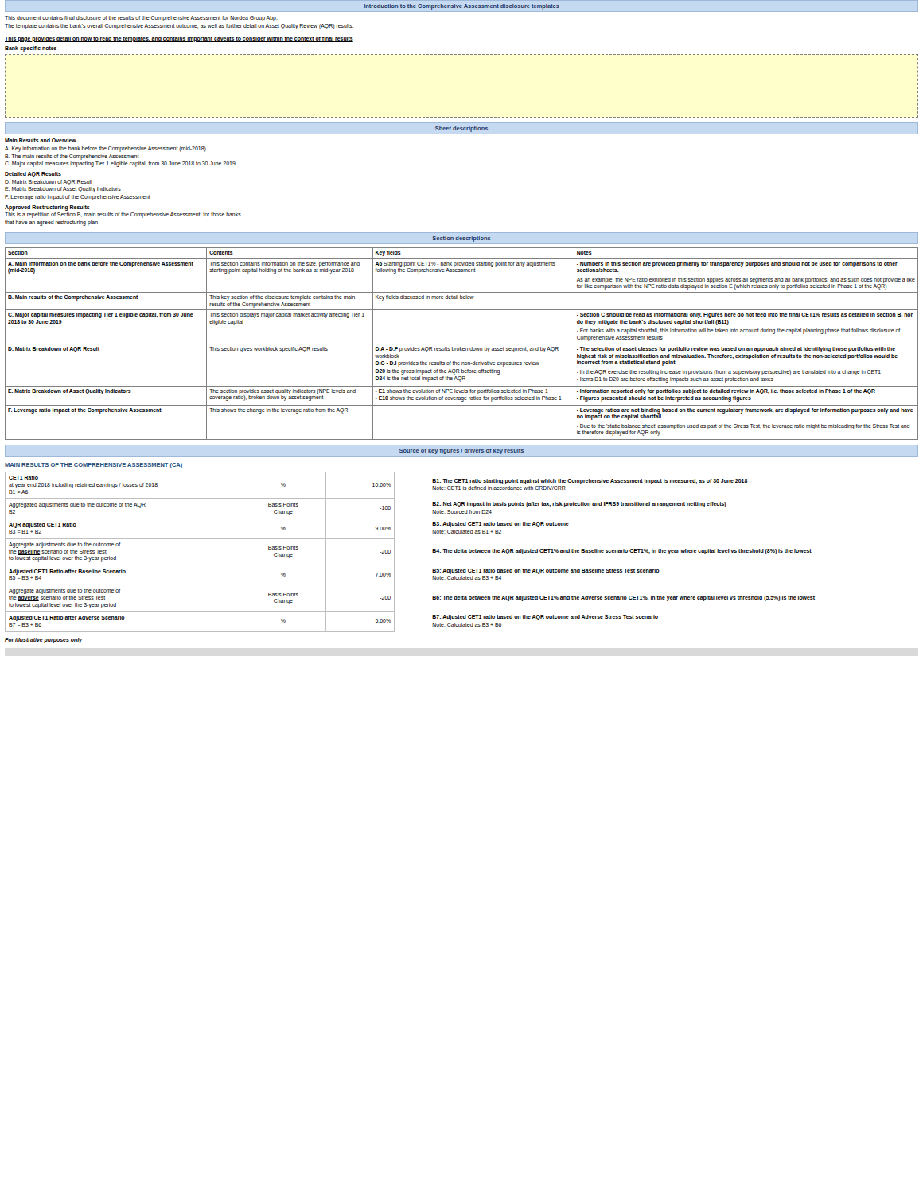Introduction to the Comprehensive Assessment disclosure templates
This document contains final disclosure of the results of the Comprehensive Assessment for Nordea Group Abp.
The template contains the bank's overall Comprehensive Assessment outcome, as well as further detail on Asset Quality Review (AQR) results.
This page provides detail on how to read the templates, and contains important caveats to consider within the context of final results
Bank-specific notes
Sheet descriptions
Main Results and Overview
A. Key information on the bank before the Comprehensive Assessment (mid-2018)
B. The main results of the Comprehensive Assessment
C. Major capital measures impacting Tier 1 eligible capital, from 30 June 2018 to 30 June 2019
Detailed AQR Results
D. Matrix Breakdown of AQR Result
E. Matrix Breakdown of Asset Quality Indicators
F. Leverage ratio impact of the Comprehensive Assessment
Approved Restructuring Results
This is a repetition of Section B, main results of the Comprehensive Assessment, for those banks
that have an agreed restructuring plan
Section descriptions
| Section | Contents | Key fields | Notes |
| --- | --- | --- | --- |
| A. Main information on the bank before the Comprehensive Assessment (mid-2018) | This section contains information on the size, performance and starting point capital holding of the bank as at mid-year 2018 | A6 Starting point CET1% - bank provided starting point for any adjustments following the Comprehensive Assessment | - Numbers in this section are provided primarily for transparency purposes and should not be used for comparisons to other sections/sheets. As an example, the NPE ratio exhibited in this section applies across all segments and all bank portfolios, and as such does not provide a like for like comparison with the NPE ratio data displayed in section E (which relates only to portfolios selected in Phase 1 of the AQR) |
| B. Main results of the Comprehensive Assessment | This key section of the disclosure template contains the main results of the Comprehensive Assessment | Key fields discussed in more detail below | |
| C. Major capital measures impacting Tier 1 eligible capital, from 30 June 2018 to 30 June 2019 | This section displays major capital market activity affecting Tier 1 eligible capital | | - Section C should be read as informational only. Figures here do not feed into the final CET1% results as detailed in section B, nor do they mitigate the bank's disclosed capital shortfall (B11) - For banks with a capital shortfall, this information will be taken into account during the capital planning phase that follows disclosure of Comprehensive Assessment results |
| D. Matrix Breakdown of AQR Result | This section gives workblock specific AQR results | D.A - D.F provides AQR results broken down by asset segment, and by AQR workblock D.G - D.I provides the results of the non-derivative exposures review D20 is the gross impact of the AQR before offsetting D24 is the net total impact of the AQR | - The selection of asset classes for portfolio review was based on an approach aimed at identifying those portfolios with the highest risk of misclassification and misvaluation. Therefore, extrapolation of results to the non-selected portfolios would be incorrect from a statistical stand-point - In the AQR exercise the resulting increase in provisions (from a supervisory perspective) are translated into a change in CET1 - Items D1 to D20 are before offsetting impacts such as asset protection and taxes |
| E. Matrix Breakdown of Asset Quality Indicators | The section provides asset quality indicators (NPE levels and coverage ratio), broken down by asset segment | - E1 shows the evolution of NPE levels for portfolios selected in Phase 1 - E10 shows the evolution of coverage ratios for portfolios selected in Phase 1 | - Information reported only for portfolios subject to detailed review in AQR, i.e. those selected in Phase 1 of the AQR - Figures presented should not be interpreted as accounting figures |
| F. Leverage ratio impact of the Comprehensive Assessment | This shows the change in the leverage ratio from the AQR | | - Leverage ratios are not binding based on the current regulatory framework, are displayed for information purposes only and have no impact on the capital shortfall - Due to the 'static balance sheet' assumption used as part of the Stress Test, the leverage ratio might be misleading for the Stress Test and is therefore displayed for AQR only |
Source of key figures / drivers of key results
MAIN RESULTS OF THE COMPREHENSIVE ASSESSMENT (CA)
| CET1 Ratio at year end 2018 including retained earnings / losses of 2018 B1 = A6 | % | 10.00% | | B1: The CET1 ratio starting point against which the Comprehensive Assessment impact is measured, as of 30 June 2018 Note: CET1 is defined in accordance with CRDIV/CRR |
| Aggregated adjustments due to the outcome of the AQR B2 | Basis Points Change | -100 | | B2: Net AQR impact in basis points (after tax, risk protection and IFRS9 transitional arrangement netting effects) Note: Sourced from D24 |
| AQR adjusted CET1 Ratio B3 = B1 + B2 | % | 9.00% | | B3: Adjusted CET1 ratio based on the AQR outcome Note: Calculated as B1 + B2 |
| Aggregate adjustments due to the outcome of the baseline scenario of the Stress Test to lowest capital level over the 3-year period | Basis Points Change | -200 | | B4: The delta between the AQR adjusted CET1% and the Baseline scenario CET1%, in the year where capital level vs threshold (8%) is the lowest |
| Adjusted CET1 Ratio after Baseline Scenario B5 = B3 + B4 | % | 7.00% | | B5: Adjusted CET1 ratio based on the AQR outcome and Baseline Stress Test scenario Note: Calculated as B3 + B4 |
| Aggregate adjustments due to the outcome of the adverse scenario of the Stress Test to lowest capital level over the 3-year period | Basis Points Change | -200 | | B6: The delta between the AQR adjusted CET1% and the Adverse scenario CET1%, in the year where capital level vs threshold (5.5%) is the lowest |
| Adjusted CET1 Ratio after Adverse Scenario B7 = B3 + B6 | % | 5.00% | | B7: Adjusted CET1 ratio based on the AQR outcome and Adverse Stress Test scenario Note: Calculated as B3 + B6 |
For illustrative purposes only